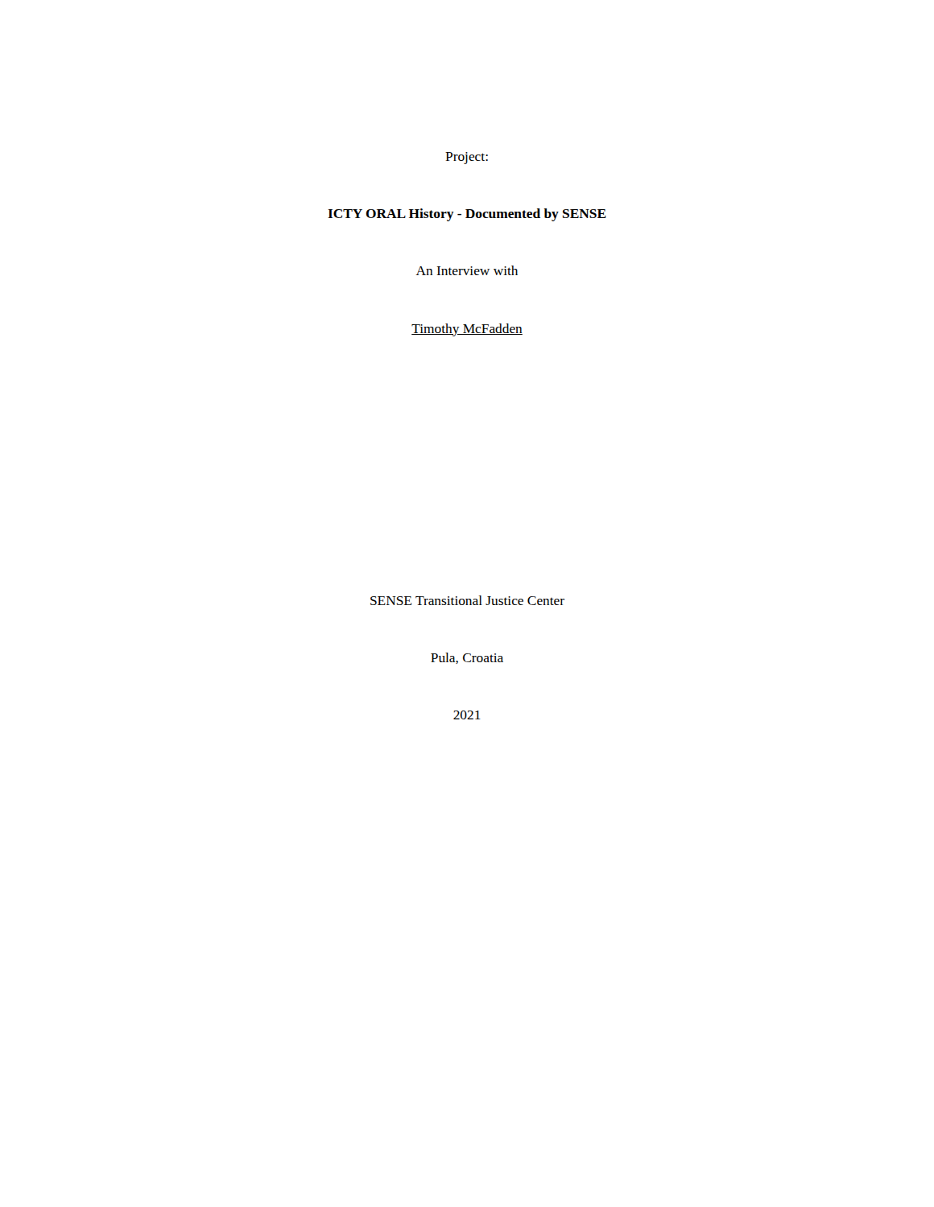Project:
ICTY ORAL History - Documented by SENSE
An Interview with
Timothy McFadden
SENSE Transitional Justice Center
Pula, Croatia
2021